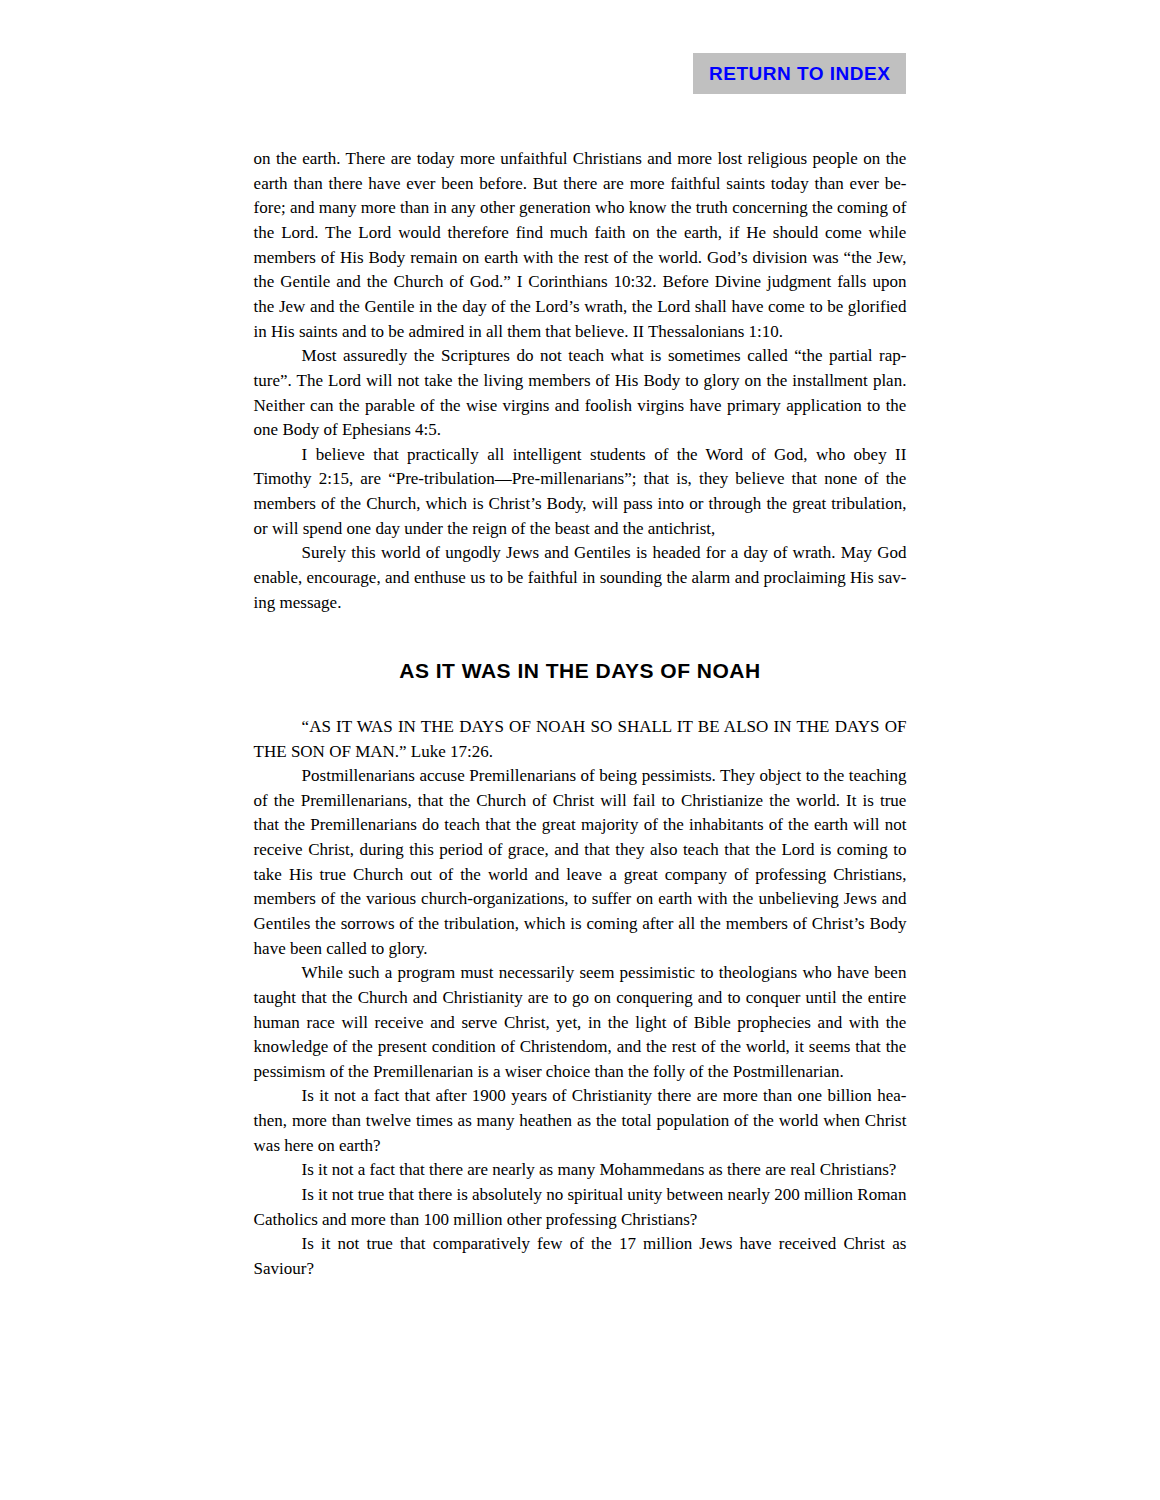RETURN TO INDEX
on the earth. There are today more unfaithful Christians and more lost religious people on the earth than there have ever been before. But there are more faithful saints today than ever before; and many more than in any other generation who know the truth concerning the coming of the Lord. The Lord would therefore find much faith on the earth, if He should come while members of His Body remain on earth with the rest of the world. God’s division was “the Jew, the Gentile and the Church of God.” I Corinthians 10:32. Before Divine judgment falls upon the Jew and the Gentile in the day of the Lord’s wrath, the Lord shall have come to be glorified in His saints and to be admired in all them that believe. II Thessalonians 1:10.
Most assuredly the Scriptures do not teach what is sometimes called “the partial rapture”. The Lord will not take the living members of His Body to glory on the installment plan. Neither can the parable of the wise virgins and foolish virgins have primary application to the one Body of Ephesians 4:5.
I believe that practically all intelligent students of the Word of God, who obey II Timothy 2:15, are “Pre-tribulation—Pre-millenarians”; that is, they believe that none of the members of the Church, which is Christ’s Body, will pass into or through the great tribulation, or will spend one day under the reign of the beast and the antichrist,
Surely this world of ungodly Jews and Gentiles is headed for a day of wrath. May God enable, encourage, and enthuse us to be faithful in sounding the alarm and proclaiming His saving message.
AS IT WAS IN THE DAYS OF NOAH
“AS IT WAS IN THE DAYS OF NOAH SO SHALL IT BE ALSO IN THE DAYS OF THE SON OF MAN.” Luke 17:26.
Postmillenarians accuse Premillenarians of being pessimists. They object to the teaching of the Premillenarians, that the Church of Christ will fail to Christianize the world. It is true that the Premillenarians do teach that the great majority of the inhabitants of the earth will not receive Christ, during this period of grace, and that they also teach that the Lord is coming to take His true Church out of the world and leave a great company of professing Christians, members of the various church-organizations, to suffer on earth with the unbelieving Jews and Gentiles the sorrows of the tribulation, which is coming after all the members of Christ’s Body have been called to glory.
While such a program must necessarily seem pessimistic to theologians who have been taught that the Church and Christianity are to go on conquering and to conquer until the entire human race will receive and serve Christ, yet, in the light of Bible prophecies and with the knowledge of the present condition of Christendom, and the rest of the world, it seems that the pessimism of the Premillenarian is a wiser choice than the folly of the Postmillenarian.
Is it not a fact that after 1900 years of Christianity there are more than one billion heathen, more than twelve times as many heathen as the total population of the world when Christ was here on earth?
Is it not a fact that there are nearly as many Mohammedans as there are real Christians?
Is it not true that there is absolutely no spiritual unity between nearly 200 million Roman Catholics and more than 100 million other professing Christians?
Is it not true that comparatively few of the 17 million Jews have received Christ as Saviour?